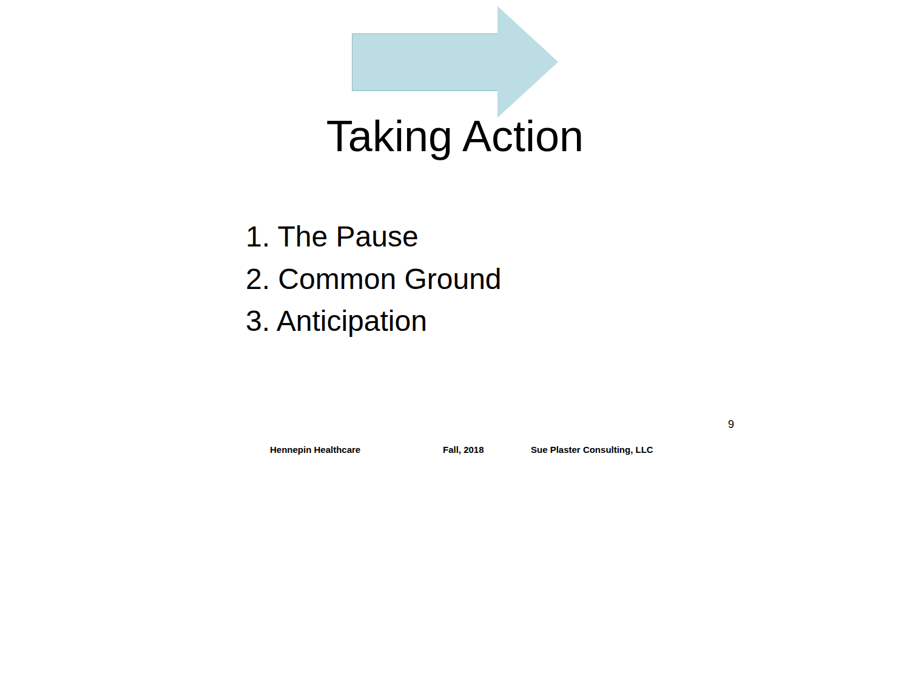Taking Action
1. The Pause
2. Common Ground
3. Anticipation
9
Hennepin Healthcare Fall, 2018 Sue Plaster Consulting, LLC